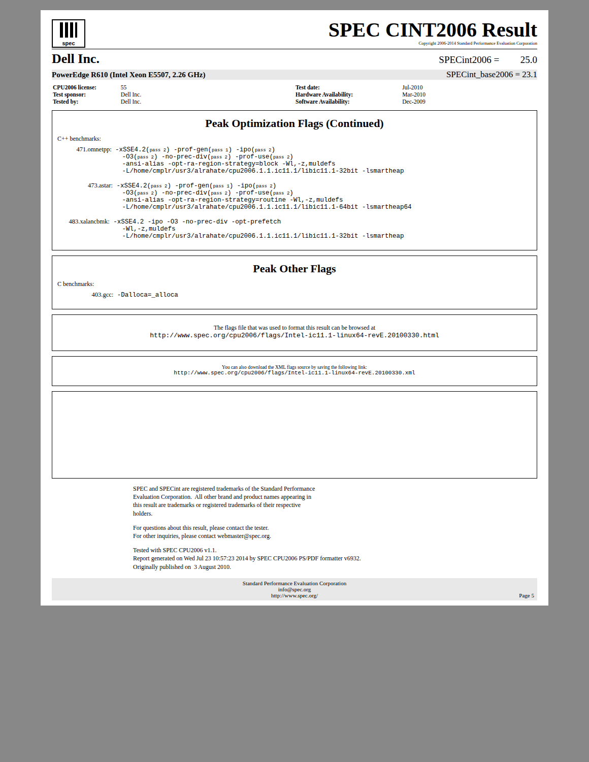spec
SPEC CINT2006 Result
Copyright 2006-2014 Standard Performance Evaluation Corporation
Dell Inc.
SPECint2006 = 25.0
PowerEdge R610 (Intel Xeon E5507, 2.26 GHz)
SPECint_base2006 = 23.1
| CPU2006 license: | 55 | Test date: | Jul-2010 |
| Test sponsor: | Dell Inc. | Hardware Availability: | Mar-2010 |
| Tested by: | Dell Inc. | Software Availability: | Dec-2009 |
Peak Optimization Flags (Continued)
C++ benchmarks:
     471.omnetpp: -xSSE4.2(pass 2) -prof-gen(pass 1) -ipo(pass 2)
                 -O3(pass 2) -no-prec-div(pass 2) -prof-use(pass 2)
                 -ansi-alias -opt-ra-region-strategy=block -Wl,-z,muldefs
                 -L/home/cmplr/usr3/alrahate/cpu2006.1.1.ic11.1/libic11.1-32bit -lsmartheap

        473.astar: -xSSE4.2(pass 2) -prof-gen(pass 1) -ipo(pass 2)
                 -O3(pass 2) -no-prec-div(pass 2) -prof-use(pass 2)
                 -ansi-alias -opt-ra-region-strategy=routine -Wl,-z,muldefs
                 -L/home/cmplr/usr3/alrahate/cpu2006.1.1.ic11.1/libic11.1-64bit -lsmartheap64

   483.xalancbmk: -xSSE4.2 -ipo -O3 -no-prec-div -opt-prefetch
                 -Wl,-z,muldefs
                 -L/home/cmplr/usr3/alrahate/cpu2006.1.1.ic11.1/libic11.1-32bit -lsmartheap
Peak Other Flags
C benchmarks:
         403.gcc: -Dalloca=_alloca
The flags file that was used to format this result can be browsed at
http://www.spec.org/cpu2006/flags/Intel-ic11.1-linux64-revE.20100330.html
You can also download the XML flags source by saving the following link:
http://www.spec.org/cpu2006/flags/Intel-ic11.1-linux64-revE.20100330.xml
SPEC and SPECint are registered trademarks of the Standard Performance
Evaluation Corporation. All other brand and product names appearing in
this result are trademarks or registered trademarks of their respective
holders.
For questions about this result, please contact the tester.
For other inquiries, please contact webmaster@spec.org.
Tested with SPEC CPU2006 v1.1.
Report generated on Wed Jul 23 10:57:23 2014 by SPEC CPU2006 PS/PDF formatter v6932.
Originally published on 3 August 2010.
Standard Performance Evaluation Corporation
info@spec.org
http://www.spec.org/
Page 5